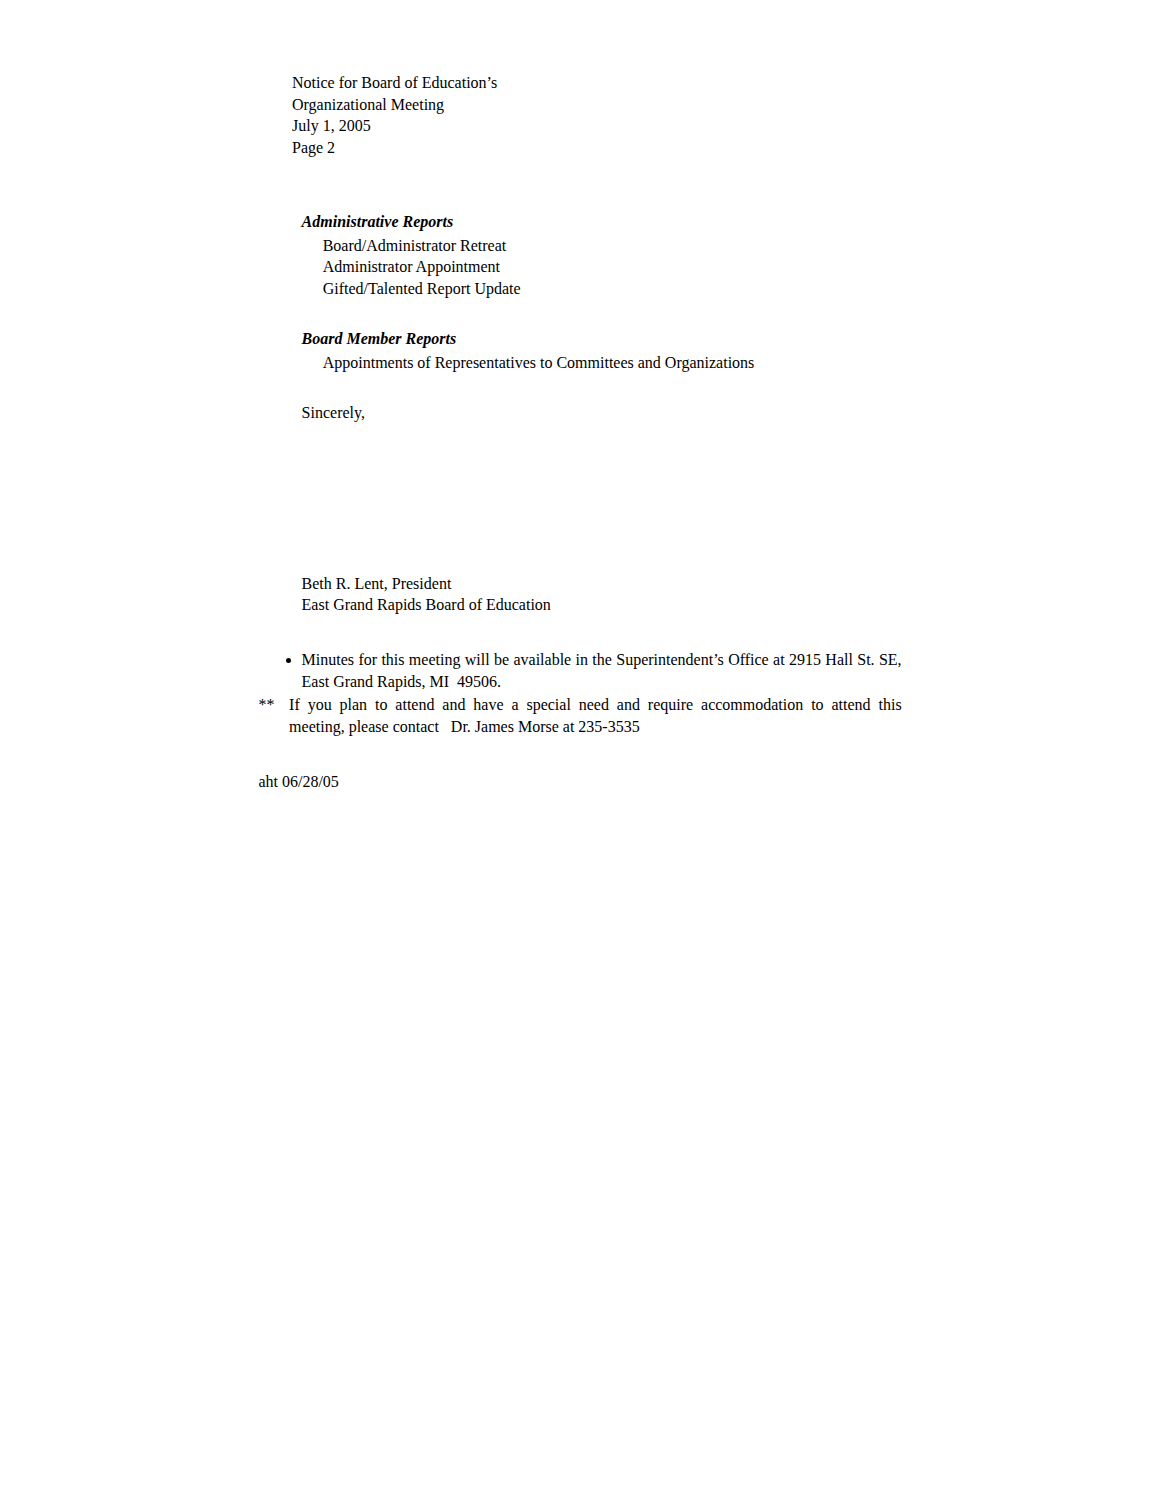Notice for Board of Education’s
Organizational Meeting
July 1, 2005
Page 2
Administrative Reports
Board/Administrator Retreat
Administrator Appointment
Gifted/Talented Report Update
Board Member Reports
Appointments of Representatives to Committees and Organizations
Sincerely,
Beth R. Lent, President
East Grand Rapids Board of Education
Minutes for this meeting will be available in the Superintendent’s Office at 2915 Hall St. SE, East Grand Rapids, MI 49506.
**
If you plan to attend and have a special need and require accommodation to attend this meeting, please contact Dr. James Morse at 235-3535
aht 06/28/05